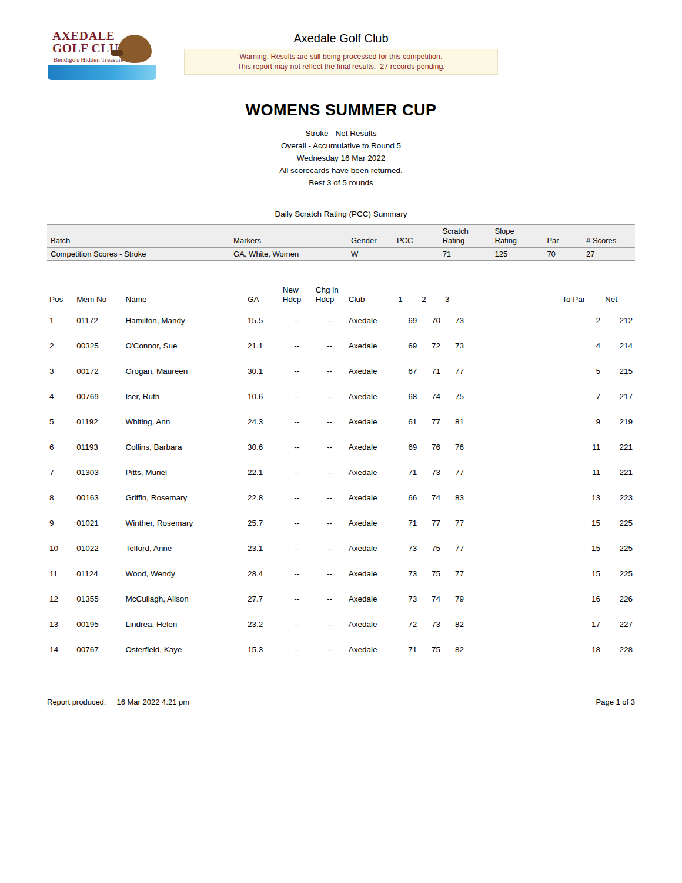AXEDALE
GOLF CLUB
Bendigo's Hidden Treasure
Axedale Golf Club
Warning: Results are still being processed for this competition.
This report may not reflect the final results. 27 records pending.
WOMENS SUMMER CUP
Stroke - Net Results
Overall - Accumulative to Round 5
Wednesday 16 Mar 2022
All scorecards have been returned.
Best 3 of 5 rounds
Daily Scratch Rating (PCC) Summary
| Batch | Markers | Gender | PCC | Scratch Rating | Slope Rating | Par | # Scores |
| --- | --- | --- | --- | --- | --- | --- | --- |
| Competition Scores - Stroke | GA, White, Women | W | | 71 | 125 | 70 | 27 |
| Pos | Mem No | Name | GA | New Hdcp | Chg in Hdcp | Club | 1 | 2 | 3 | | To Par | Net |
| --- | --- | --- | --- | --- | --- | --- | --- | --- | --- | --- | --- | --- |
| 1 | 01172 | Hamilton, Mandy | 15.5 | -- | -- | Axedale | 69 | 70 | 73 | | 2 | 212 |
| 2 | 00325 | O'Connor, Sue | 21.1 | -- | -- | Axedale | 69 | 72 | 73 | | 4 | 214 |
| 3 | 00172 | Grogan, Maureen | 30.1 | -- | -- | Axedale | 67 | 71 | 77 | | 5 | 215 |
| 4 | 00769 | Iser, Ruth | 10.6 | -- | -- | Axedale | 68 | 74 | 75 | | 7 | 217 |
| 5 | 01192 | Whiting, Ann | 24.3 | -- | -- | Axedale | 61 | 77 | 81 | | 9 | 219 |
| 6 | 01193 | Collins, Barbara | 30.6 | -- | -- | Axedale | 69 | 76 | 76 | | 11 | 221 |
| 7 | 01303 | Pitts, Muriel | 22.1 | -- | -- | Axedale | 71 | 73 | 77 | | 11 | 221 |
| 8 | 00163 | Griffin, Rosemary | 22.8 | -- | -- | Axedale | 66 | 74 | 83 | | 13 | 223 |
| 9 | 01021 | Winther, Rosemary | 25.7 | -- | -- | Axedale | 71 | 77 | 77 | | 15 | 225 |
| 10 | 01022 | Telford, Anne | 23.1 | -- | -- | Axedale | 73 | 75 | 77 | | 15 | 225 |
| 11 | 01124 | Wood, Wendy | 28.4 | -- | -- | Axedale | 73 | 75 | 77 | | 15 | 225 |
| 12 | 01355 | McCullagh, Alison | 27.7 | -- | -- | Axedale | 73 | 74 | 79 | | 16 | 226 |
| 13 | 00195 | Lindrea, Helen | 23.2 | -- | -- | Axedale | 72 | 73 | 82 | | 17 | 227 |
| 14 | 00767 | Osterfield, Kaye | 15.3 | -- | -- | Axedale | 71 | 75 | 82 | | 18 | 228 |
Report produced: 16 Mar 2022 4:21 pm
Page 1 of 3